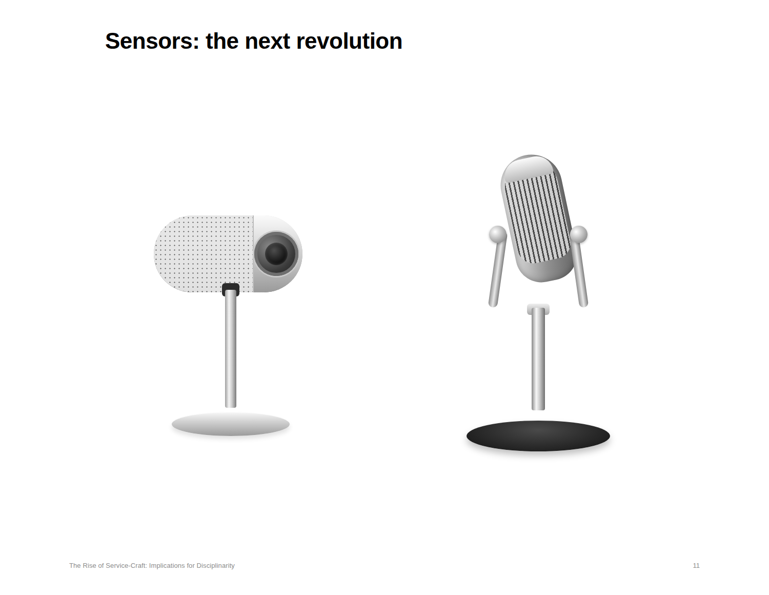Sensors: the next revolution
The Rise of Service-Craft: Implications for Disciplinarity 11